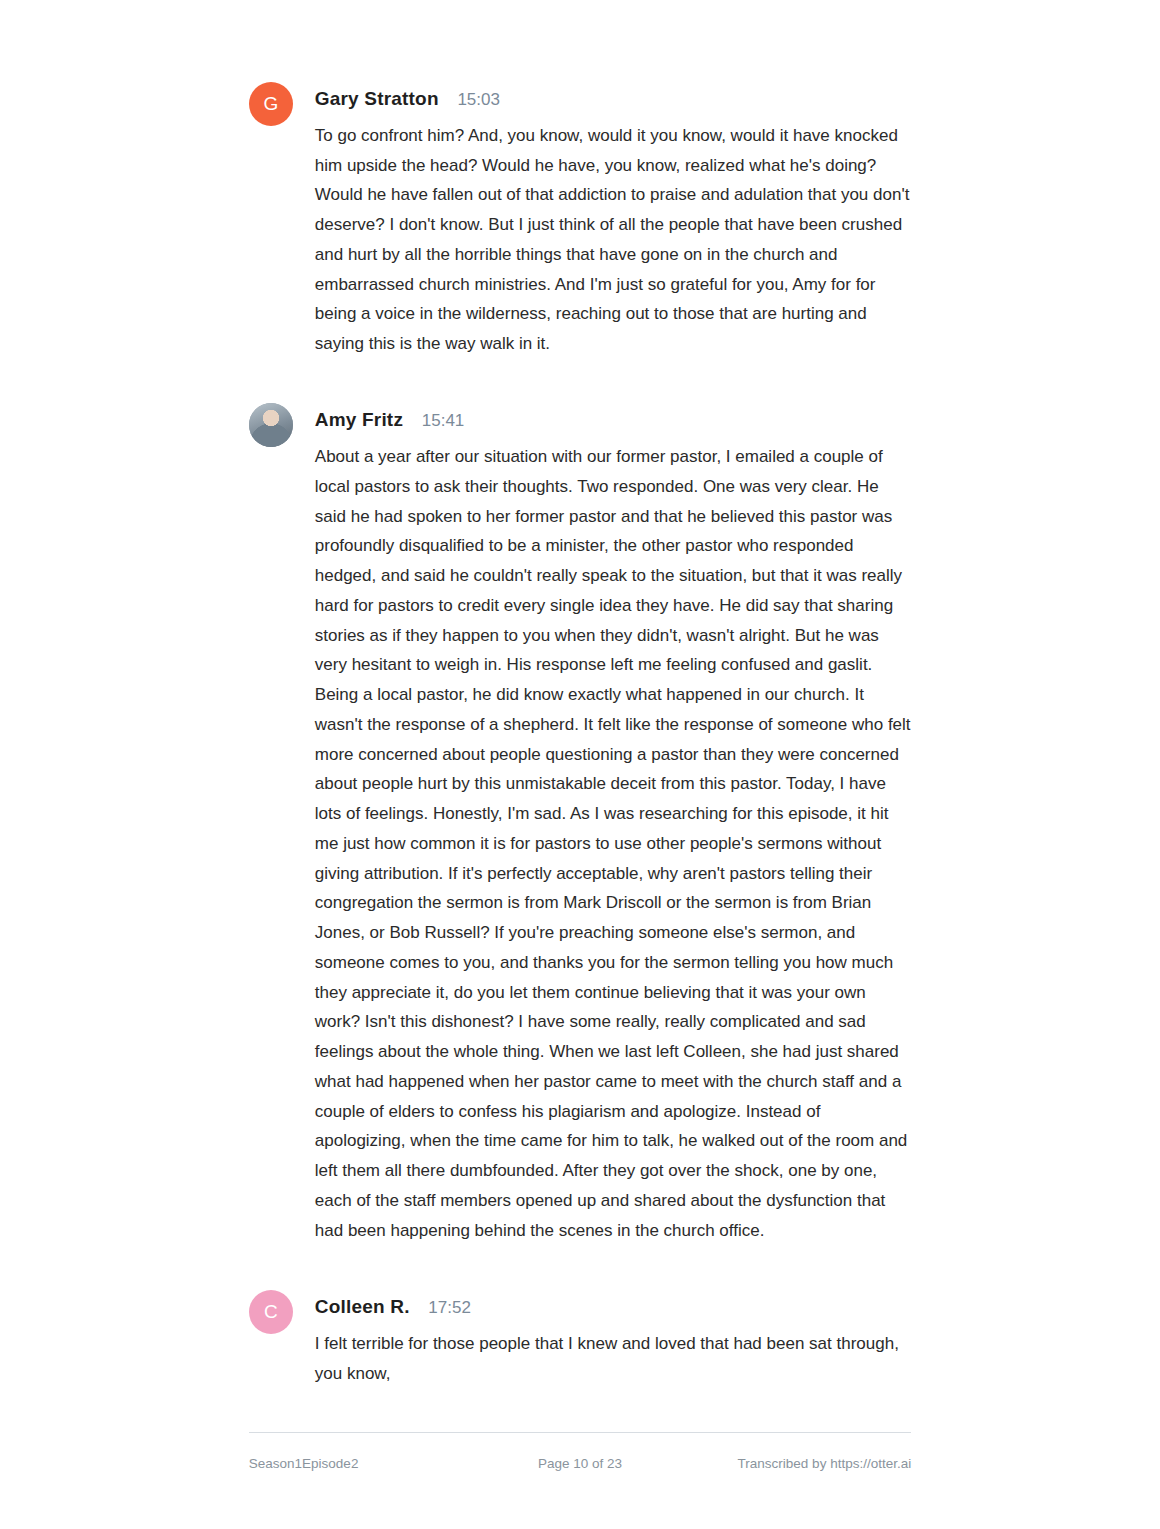G
Gary Stratton 15:03
To go confront him? And, you know, would it you know, would it have knocked him upside the head? Would he have, you know, realized what he's doing? Would he have fallen out of that addiction to praise and adulation that you don't deserve? I don't know. But I just think of all the people that have been crushed and hurt by all the horrible things that have gone on in the church and embarrassed church ministries. And I'm just so grateful for you, Amy for for being a voice in the wilderness, reaching out to those that are hurting and saying this is the way walk in it.
A
Amy Fritz 15:41
About a year after our situation with our former pastor, I emailed a couple of local pastors to ask their thoughts. Two responded. One was very clear. He said he had spoken to her former pastor and that he believed this pastor was profoundly disqualified to be a minister, the other pastor who responded hedged, and said he couldn't really speak to the situation, but that it was really hard for pastors to credit every single idea they have. He did say that sharing stories as if they happen to you when they didn't, wasn't alright. But he was very hesitant to weigh in. His response left me feeling confused and gaslit. Being a local pastor, he did know exactly what happened in our church. It wasn't the response of a shepherd. It felt like the response of someone who felt more concerned about people questioning a pastor than they were concerned about people hurt by this unmistakable deceit from this pastor. Today, I have lots of feelings. Honestly, I'm sad. As I was researching for this episode, it hit me just how common it is for pastors to use other people's sermons without giving attribution. If it's perfectly acceptable, why aren't pastors telling their congregation the sermon is from Mark Driscoll or the sermon is from Brian Jones, or Bob Russell? If you're preaching someone else's sermon, and someone comes to you, and thanks you for the sermon telling you how much they appreciate it, do you let them continue believing that it was your own work? Isn't this dishonest? I have some really, really complicated and sad feelings about the whole thing. When we last left Colleen, she had just shared what had happened when her pastor came to meet with the church staff and a couple of elders to confess his plagiarism and apologize. Instead of apologizing, when the time came for him to talk, he walked out of the room and left them all there dumbfounded. After they got over the shock, one by one, each of the staff members opened up and shared about the dysfunction that had been happening behind the scenes in the church office.
C
Colleen R. 17:52
I felt terrible for those people that I knew and loved that had been sat through, you know,
Season1Episode2
Page 10 of 23
Transcribed by https://otter.ai